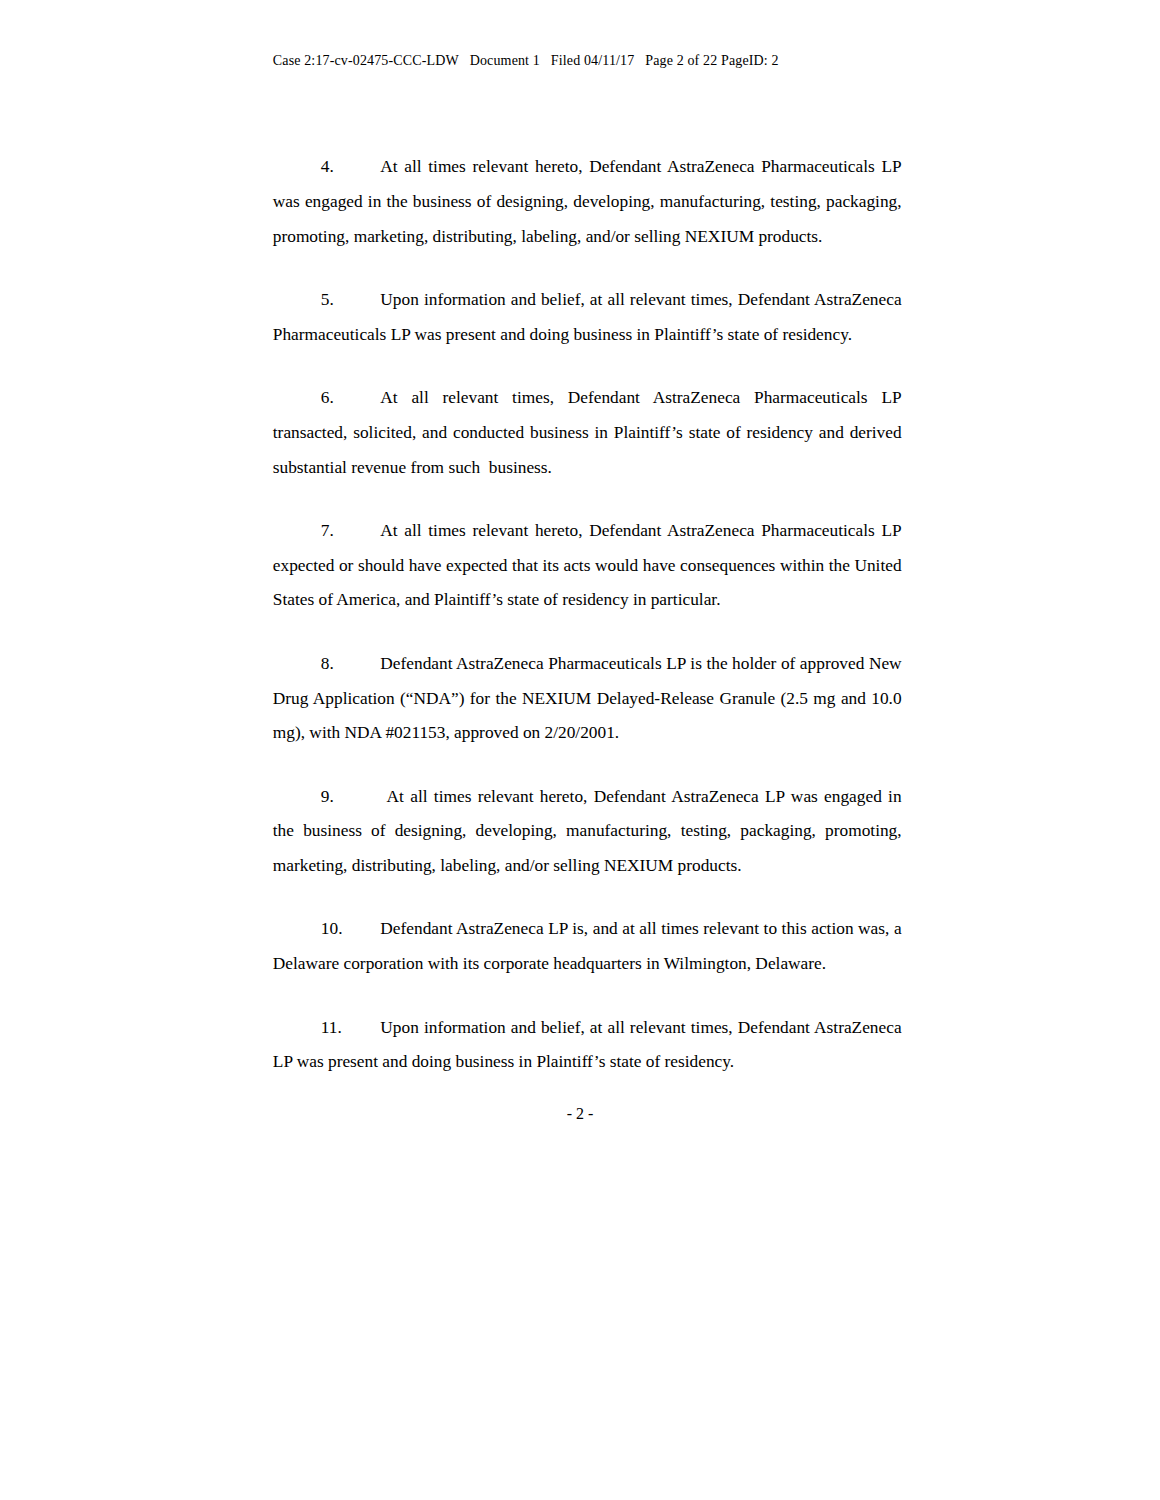Case 2:17-cv-02475-CCC-LDW Document 1 Filed 04/11/17 Page 2 of 22 PageID: 2
4. At all times relevant hereto, Defendant AstraZeneca Pharmaceuticals LP was engaged in the business of designing, developing, manufacturing, testing, packaging, promoting, marketing, distributing, labeling, and/or selling NEXIUM products.
5. Upon information and belief, at all relevant times, Defendant AstraZeneca Pharmaceuticals LP was present and doing business in Plaintiff’s state of residency.
6. At all relevant times, Defendant AstraZeneca Pharmaceuticals LP transacted, solicited, and conducted business in Plaintiff’s state of residency and derived substantial revenue from such business.
7. At all times relevant hereto, Defendant AstraZeneca Pharmaceuticals LP expected or should have expected that its acts would have consequences within the United States of America, and Plaintiff’s state of residency in particular.
8. Defendant AstraZeneca Pharmaceuticals LP is the holder of approved New Drug Application (“NDA”) for the NEXIUM Delayed-Release Granule (2.5 mg and 10.0 mg), with NDA #021153, approved on 2/20/2001.
9. At all times relevant hereto, Defendant AstraZeneca LP was engaged in the business of designing, developing, manufacturing, testing, packaging, promoting, marketing, distributing, labeling, and/or selling NEXIUM products.
10. Defendant AstraZeneca LP is, and at all times relevant to this action was, a Delaware corporation with its corporate headquarters in Wilmington, Delaware.
11. Upon information and belief, at all relevant times, Defendant AstraZeneca LP was present and doing business in Plaintiff’s state of residency.
- 2 -